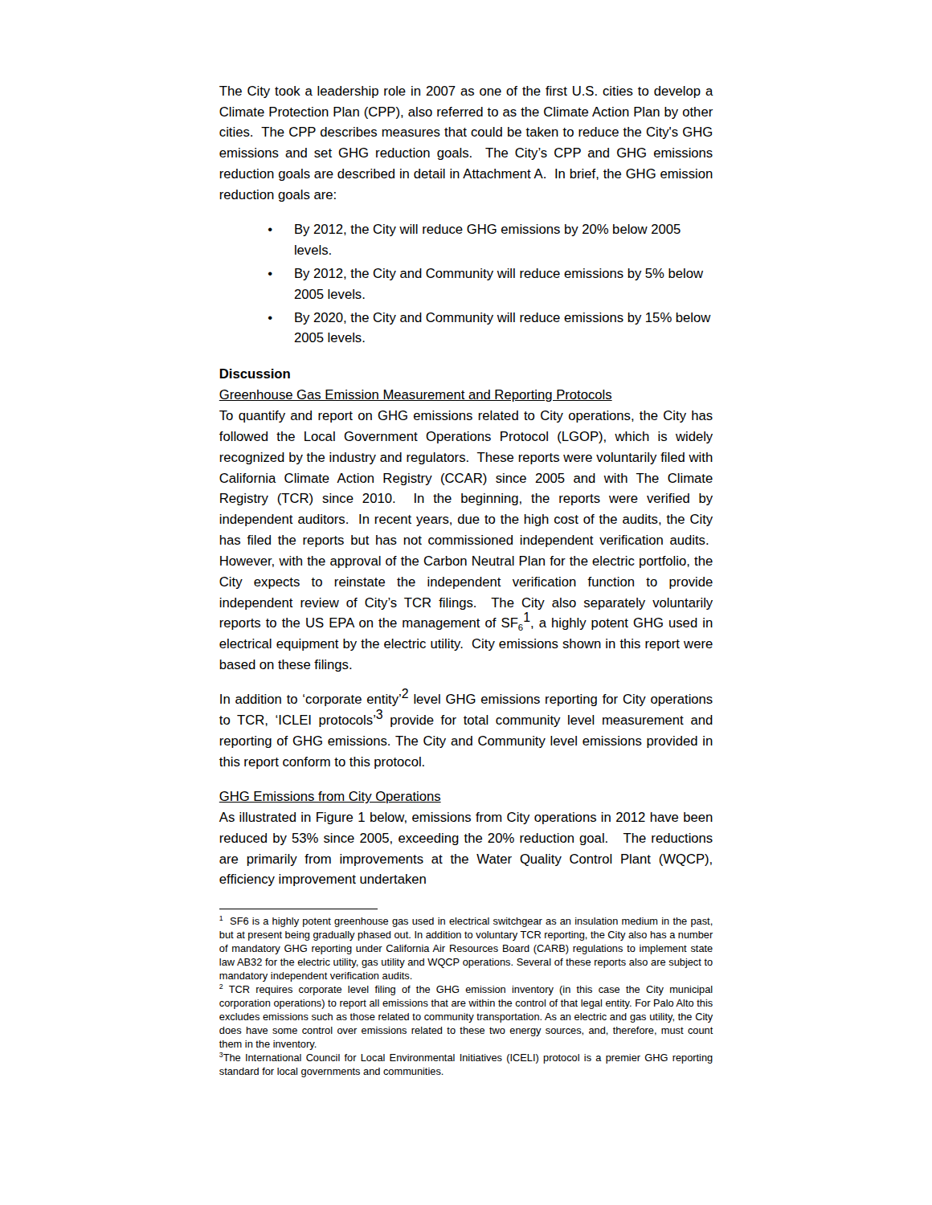The City took a leadership role in 2007 as one of the first U.S. cities to develop a Climate Protection Plan (CPP), also referred to as the Climate Action Plan by other cities. The CPP describes measures that could be taken to reduce the City's GHG emissions and set GHG reduction goals. The City’s CPP and GHG emissions reduction goals are described in detail in Attachment A. In brief, the GHG emission reduction goals are:
By 2012, the City will reduce GHG emissions by 20% below 2005 levels.
By 2012, the City and Community will reduce emissions by 5% below 2005 levels.
By 2020, the City and Community will reduce emissions by 15% below 2005 levels.
Discussion
Greenhouse Gas Emission Measurement and Reporting Protocols
To quantify and report on GHG emissions related to City operations, the City has followed the Local Government Operations Protocol (LGOP), which is widely recognized by the industry and regulators. These reports were voluntarily filed with California Climate Action Registry (CCAR) since 2005 and with The Climate Registry (TCR) since 2010. In the beginning, the reports were verified by independent auditors. In recent years, due to the high cost of the audits, the City has filed the reports but has not commissioned independent verification audits. However, with the approval of the Carbon Neutral Plan for the electric portfolio, the City expects to reinstate the independent verification function to provide independent review of City’s TCR filings. The City also separately voluntarily reports to the US EPA on the management of SF61, a highly potent GHG used in electrical equipment by the electric utility. City emissions shown in this report were based on these filings.
In addition to ‘corporate entity’2 level GHG emissions reporting for City operations to TCR, ‘ICLEI protocols’3 provide for total community level measurement and reporting of GHG emissions. The City and Community level emissions provided in this report conform to this protocol.
GHG Emissions from City Operations
As illustrated in Figure 1 below, emissions from City operations in 2012 have been reduced by 53% since 2005, exceeding the 20% reduction goal. The reductions are primarily from improvements at the Water Quality Control Plant (WQCP), efficiency improvement undertaken
1 SF6 is a highly potent greenhouse gas used in electrical switchgear as an insulation medium in the past, but at present being gradually phased out. In addition to voluntary TCR reporting, the City also has a number of mandatory GHG reporting under California Air Resources Board (CARB) regulations to implement state law AB32 for the electric utility, gas utility and WQCP operations. Several of these reports also are subject to mandatory independent verification audits.
2 TCR requires corporate level filing of the GHG emission inventory (in this case the City municipal corporation operations) to report all emissions that are within the control of that legal entity. For Palo Alto this excludes emissions such as those related to community transportation. As an electric and gas utility, the City does have some control over emissions related to these two energy sources, and, therefore, must count them in the inventory.
3The International Council for Local Environmental Initiatives (ICELI) protocol is a premier GHG reporting standard for local governments and communities.